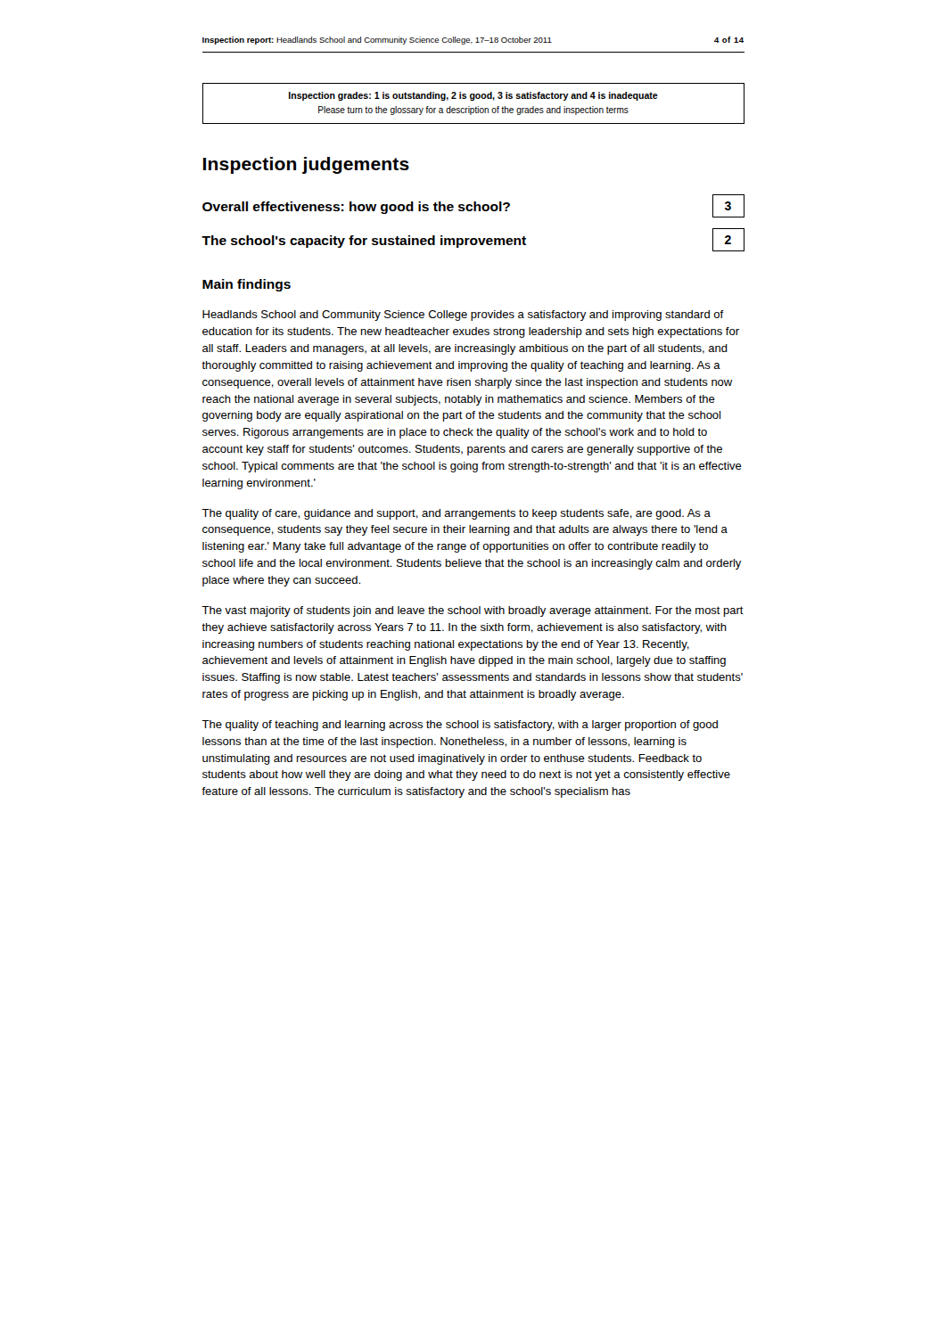4 of 14
Inspection report: Headlands School and Community Science College, 17–18 October 2011
Inspection grades: 1 is outstanding, 2 is good, 3 is satisfactory and 4 is inadequate
Please turn to the glossary for a description of the grades and inspection terms
Inspection judgements
Overall effectiveness: how good is the school?
3
The school's capacity for sustained improvement
2
Main findings
Headlands School and Community Science College provides a satisfactory and improving standard of education for its students. The new headteacher exudes strong leadership and sets high expectations for all staff. Leaders and managers, at all levels, are increasingly ambitious on the part of all students, and thoroughly committed to raising achievement and improving the quality of teaching and learning. As a consequence, overall levels of attainment have risen sharply since the last inspection and students now reach the national average in several subjects, notably in mathematics and science. Members of the governing body are equally aspirational on the part of the students and the community that the school serves. Rigorous arrangements are in place to check the quality of the school's work and to hold to account key staff for students' outcomes. Students, parents and carers are generally supportive of the school. Typical comments are that 'the school is going from strength-to-strength' and that 'it is an effective learning environment.'
The quality of care, guidance and support, and arrangements to keep students safe, are good. As a consequence, students say they feel secure in their learning and that adults are always there to 'lend a listening ear.' Many take full advantage of the range of opportunities on offer to contribute readily to school life and the local environment. Students believe that the school is an increasingly calm and orderly place where they can succeed.
The vast majority of students join and leave the school with broadly average attainment. For the most part they achieve satisfactorily across Years 7 to 11. In the sixth form, achievement is also satisfactory, with increasing numbers of students reaching national expectations by the end of Year 13. Recently, achievement and levels of attainment in English have dipped in the main school, largely due to staffing issues. Staffing is now stable. Latest teachers' assessments and standards in lessons show that students' rates of progress are picking up in English, and that attainment is broadly average.
The quality of teaching and learning across the school is satisfactory, with a larger proportion of good lessons than at the time of the last inspection. Nonetheless, in a number of lessons, learning is unstimulating and resources are not used imaginatively in order to enthuse students. Feedback to students about how well they are doing and what they need to do next is not yet a consistently effective feature of all lessons. The curriculum is satisfactory and the school's specialism has